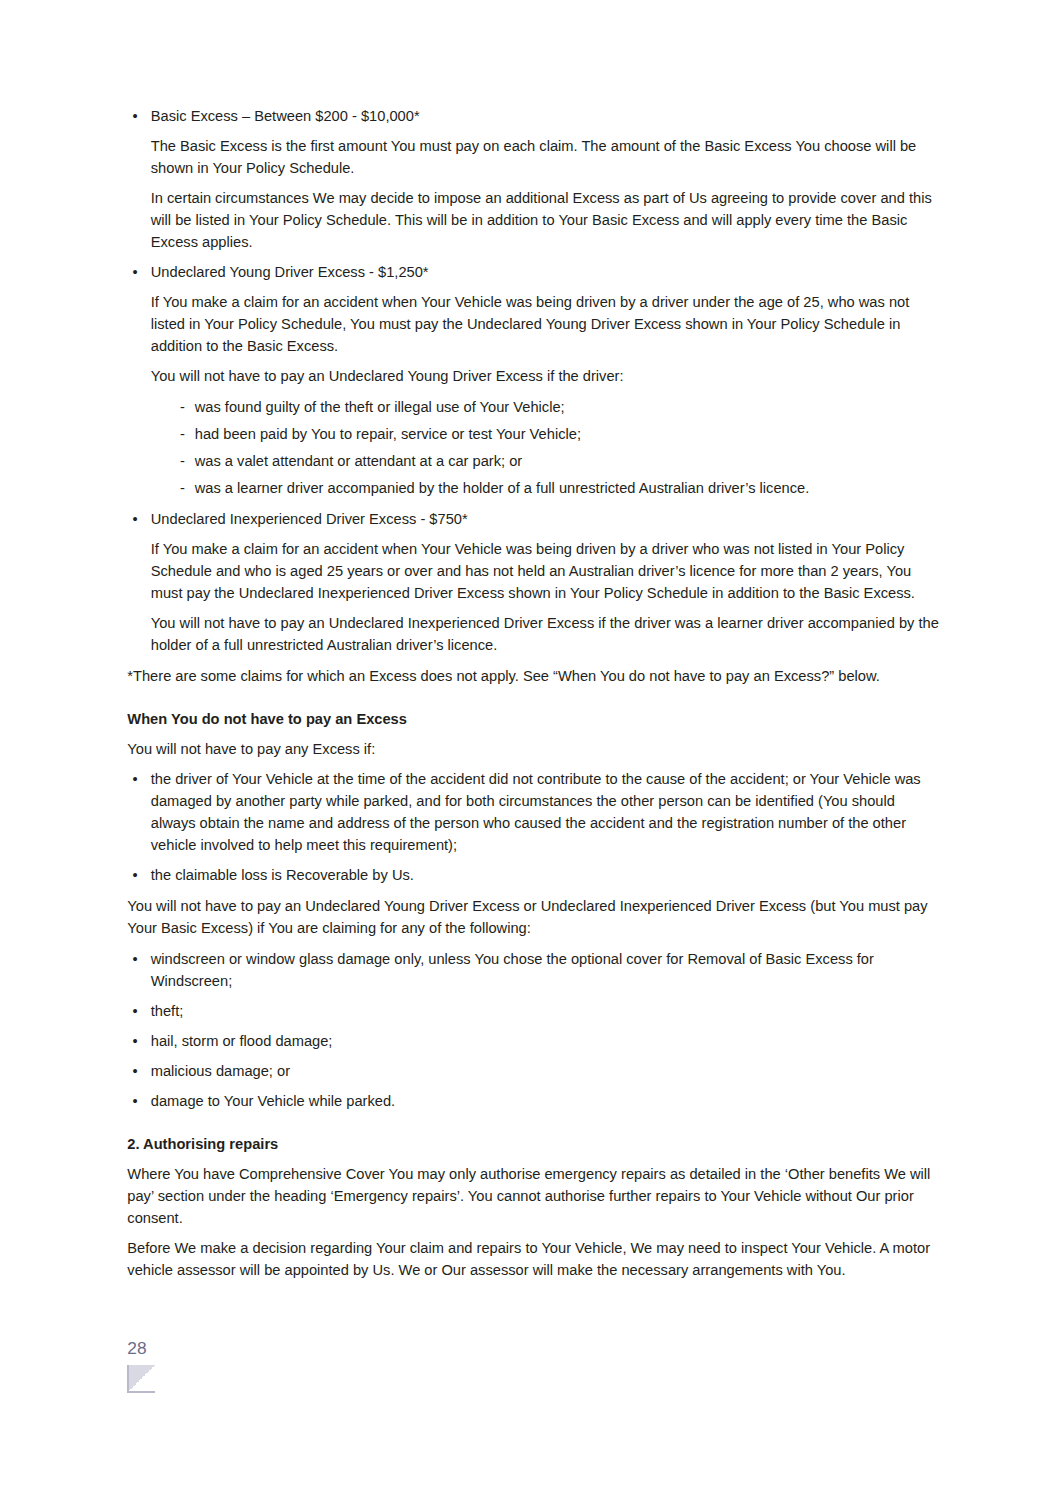Basic Excess – Between $200 - $10,000*
The Basic Excess is the first amount You must pay on each claim. The amount of the Basic Excess You choose will be shown in Your Policy Schedule.
In certain circumstances We may decide to impose an additional Excess as part of Us agreeing to provide cover and this will be listed in Your Policy Schedule. This will be in addition to Your Basic Excess and will apply every time the Basic Excess applies.
Undeclared Young Driver Excess - $1,250*
If You make a claim for an accident when Your Vehicle was being driven by a driver under the age of 25, who was not listed in Your Policy Schedule, You must pay the Undeclared Young Driver Excess shown in Your Policy Schedule in addition to the Basic Excess.
You will not have to pay an Undeclared Young Driver Excess if the driver:
was found guilty of the theft or illegal use of Your Vehicle;
had been paid by You to repair, service or test Your Vehicle;
was a valet attendant or attendant at a car park; or
was a learner driver accompanied by the holder of a full unrestricted Australian driver’s licence.
Undeclared Inexperienced Driver Excess - $750*
If You make a claim for an accident when Your Vehicle was being driven by a driver who was not listed in Your Policy Schedule and who is aged 25 years or over and has not held an Australian driver’s licence for more than 2 years, You must pay the Undeclared Inexperienced Driver Excess shown in Your Policy Schedule in addition to the Basic Excess.
You will not have to pay an Undeclared Inexperienced Driver Excess if the driver was a learner driver accompanied by the holder of a full unrestricted Australian driver’s licence.
*There are some claims for which an Excess does not apply. See “When You do not have to pay an Excess?” below.
When You do not have to pay an Excess
You will not have to pay any Excess if:
the driver of Your Vehicle at the time of the accident did not contribute to the cause of the accident; or Your Vehicle was damaged by another party while parked, and for both circumstances the other person can be identified (You should always obtain the name and address of the person who caused the accident and the registration number of the other vehicle involved to help meet this requirement);
the claimable loss is Recoverable by Us.
You will not have to pay an Undeclared Young Driver Excess or Undeclared Inexperienced Driver Excess (but You must pay Your Basic Excess) if You are claiming for any of the following:
windscreen or window glass damage only, unless You chose the optional cover for Removal of Basic Excess for Windscreen;
theft;
hail, storm or flood damage;
malicious damage; or
damage to Your Vehicle while parked.
2. Authorising repairs
Where You have Comprehensive Cover You may only authorise emergency repairs as detailed in the ‘Other benefits We will pay’ section under the heading ‘Emergency repairs’. You cannot authorise further repairs to Your Vehicle without Our prior consent.
Before We make a decision regarding Your claim and repairs to Your Vehicle, We may need to inspect Your Vehicle. A motor vehicle assessor will be appointed by Us. We or Our assessor will make the necessary arrangements with You.
28